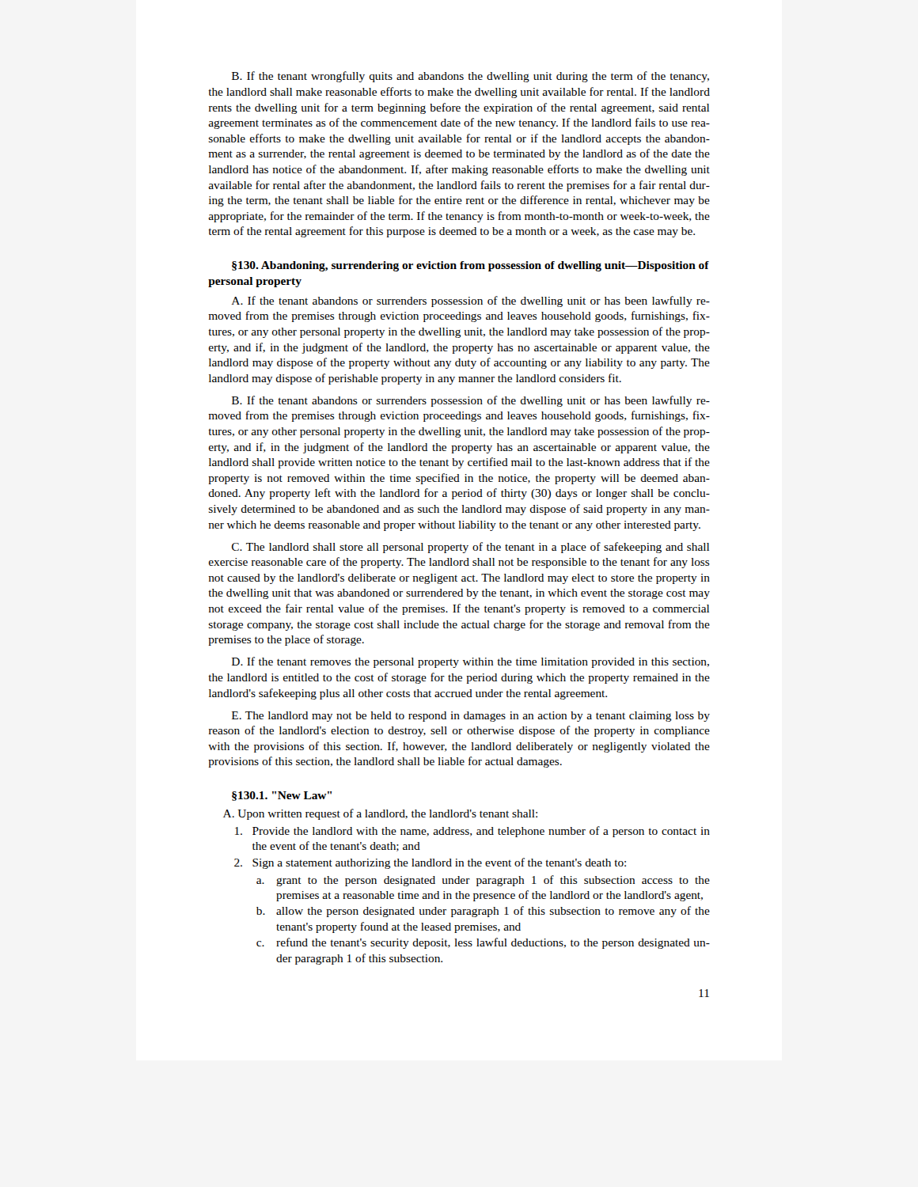B. If the tenant wrongfully quits and abandons the dwelling unit during the term of the tenancy, the landlord shall make reasonable efforts to make the dwelling unit available for rental. If the landlord rents the dwelling unit for a term beginning before the expiration of the rental agreement, said rental agreement terminates as of the commencement date of the new tenancy. If the landlord fails to use reasonable efforts to make the dwelling unit available for rental or if the landlord accepts the abandonment as a surrender, the rental agreement is deemed to be terminated by the landlord as of the date the landlord has notice of the abandonment. If, after making reasonable efforts to make the dwelling unit available for rental after the abandonment, the landlord fails to rerent the premises for a fair rental during the term, the tenant shall be liable for the entire rent or the difference in rental, whichever may be appropriate, for the remainder of the term. If the tenancy is from month-to-month or week-to-week, the term of the rental agreement for this purpose is deemed to be a month or a week, as the case may be.
§130. Abandoning, surrendering or eviction from possession of dwelling unit—Disposition of personal property
A. If the tenant abandons or surrenders possession of the dwelling unit or has been lawfully removed from the premises through eviction proceedings and leaves household goods, furnishings, fixtures, or any other personal property in the dwelling unit, the landlord may take possession of the property, and if, in the judgment of the landlord, the property has no ascertainable or apparent value, the landlord may dispose of the property without any duty of accounting or any liability to any party. The landlord may dispose of perishable property in any manner the landlord considers fit.
B. If the tenant abandons or surrenders possession of the dwelling unit or has been lawfully removed from the premises through eviction proceedings and leaves household goods, furnishings, fixtures, or any other personal property in the dwelling unit, the landlord may take possession of the property, and if, in the judgment of the landlord the property has an ascertainable or apparent value, the landlord shall provide written notice to the tenant by certified mail to the last-known address that if the property is not removed within the time specified in the notice, the property will be deemed abandoned. Any property left with the landlord for a period of thirty (30) days or longer shall be conclusively determined to be abandoned and as such the landlord may dispose of said property in any manner which he deems reasonable and proper without liability to the tenant or any other interested party.
C. The landlord shall store all personal property of the tenant in a place of safekeeping and shall exercise reasonable care of the property. The landlord shall not be responsible to the tenant for any loss not caused by the landlord's deliberate or negligent act. The landlord may elect to store the property in the dwelling unit that was abandoned or surrendered by the tenant, in which event the storage cost may not exceed the fair rental value of the premises. If the tenant's property is removed to a commercial storage company, the storage cost shall include the actual charge for the storage and removal from the premises to the place of storage.
D. If the tenant removes the personal property within the time limitation provided in this section, the landlord is entitled to the cost of storage for the period during which the property remained in the landlord's safekeeping plus all other costs that accrued under the rental agreement.
E. The landlord may not be held to respond in damages in an action by a tenant claiming loss by reason of the landlord's election to destroy, sell or otherwise dispose of the property in compliance with the provisions of this section. If, however, the landlord deliberately or negligently violated the provisions of this section, the landlord shall be liable for actual damages.
§130.1. "New Law"
A. Upon written request of a landlord, the landlord's tenant shall:
1. Provide the landlord with the name, address, and telephone number of a person to contact in the event of the tenant's death; and
2. Sign a statement authorizing the landlord in the event of the tenant's death to:
a. grant to the person designated under paragraph 1 of this subsection access to the premises at a reasonable time and in the presence of the landlord or the landlord's agent,
b. allow the person designated under paragraph 1 of this subsection to remove any of the tenant's property found at the leased premises, and
c. refund the tenant's security deposit, less lawful deductions, to the person designated under paragraph 1 of this subsection.
11